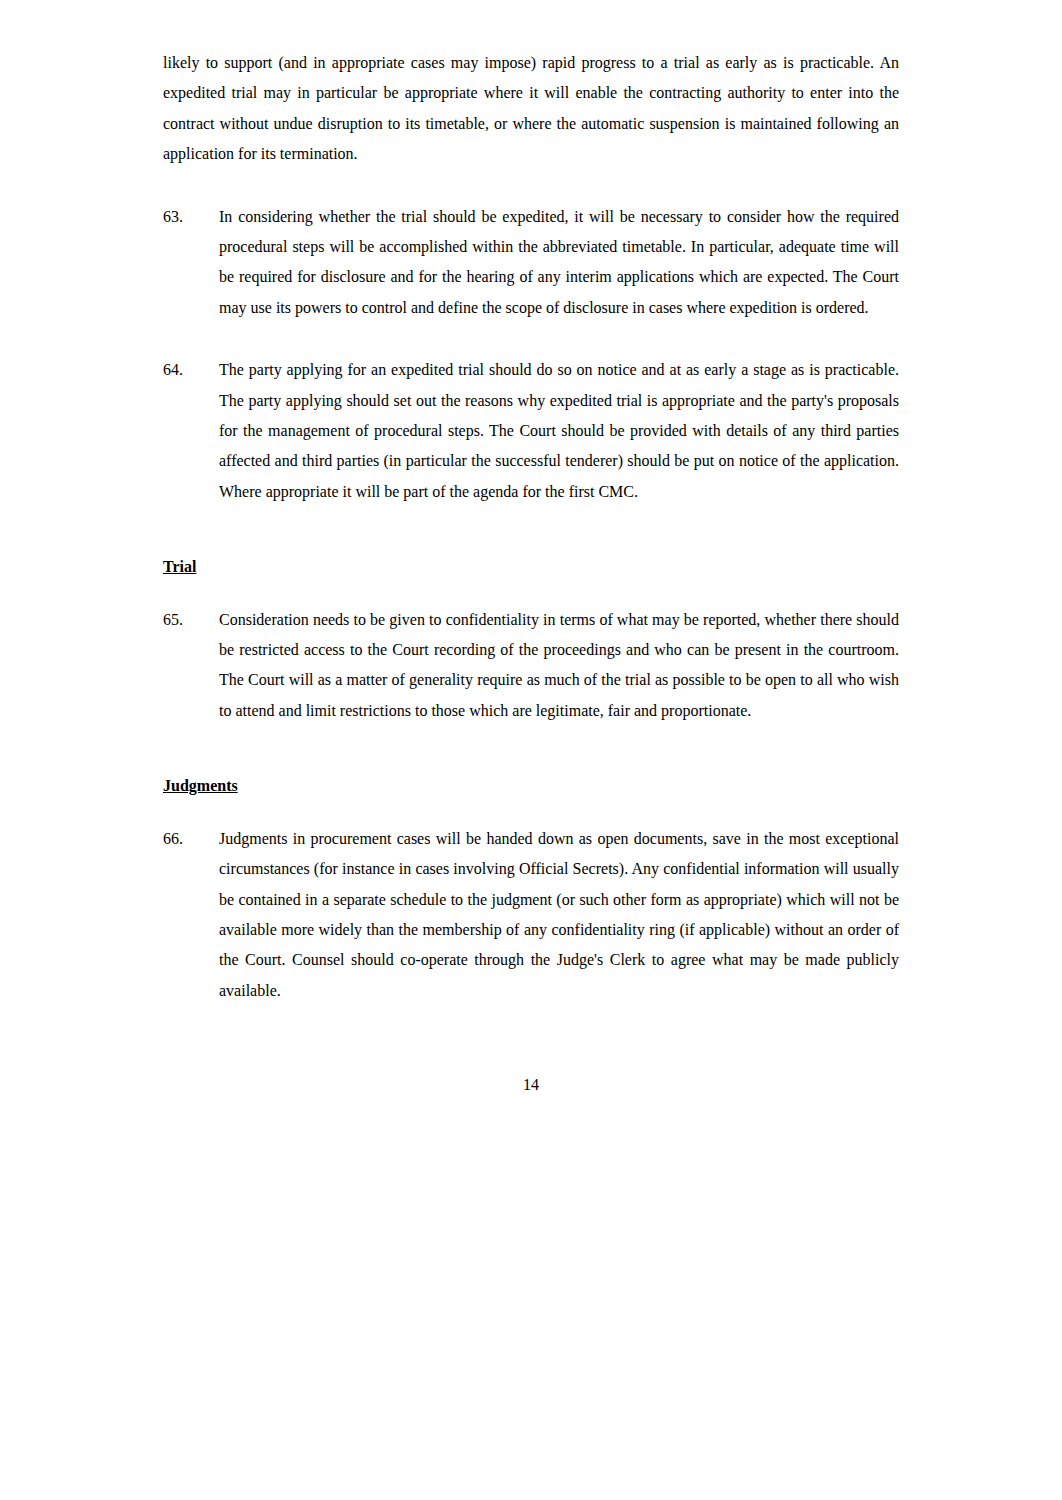likely to support (and in appropriate cases may impose) rapid progress to a trial as early as is practicable. An expedited trial may in particular be appropriate where it will enable the contracting authority to enter into the contract without undue disruption to its timetable, or where the automatic suspension is maintained following an application for its termination.
In considering whether the trial should be expedited, it will be necessary to consider how the required procedural steps will be accomplished within the abbreviated timetable. In particular, adequate time will be required for disclosure and for the hearing of any interim applications which are expected. The Court may use its powers to control and define the scope of disclosure in cases where expedition is ordered.
The party applying for an expedited trial should do so on notice and at as early a stage as is practicable. The party applying should set out the reasons why expedited trial is appropriate and the party's proposals for the management of procedural steps. The Court should be provided with details of any third parties affected and third parties (in particular the successful tenderer) should be put on notice of the application. Where appropriate it will be part of the agenda for the first CMC.
Trial
Consideration needs to be given to confidentiality in terms of what may be reported, whether there should be restricted access to the Court recording of the proceedings and who can be present in the courtroom. The Court will as a matter of generality require as much of the trial as possible to be open to all who wish to attend and limit restrictions to those which are legitimate, fair and proportionate.
Judgments
Judgments in procurement cases will be handed down as open documents, save in the most exceptional circumstances (for instance in cases involving Official Secrets). Any confidential information will usually be contained in a separate schedule to the judgment (or such other form as appropriate) which will not be available more widely than the membership of any confidentiality ring (if applicable) without an order of the Court. Counsel should co-operate through the Judge's Clerk to agree what may be made publicly available.
14